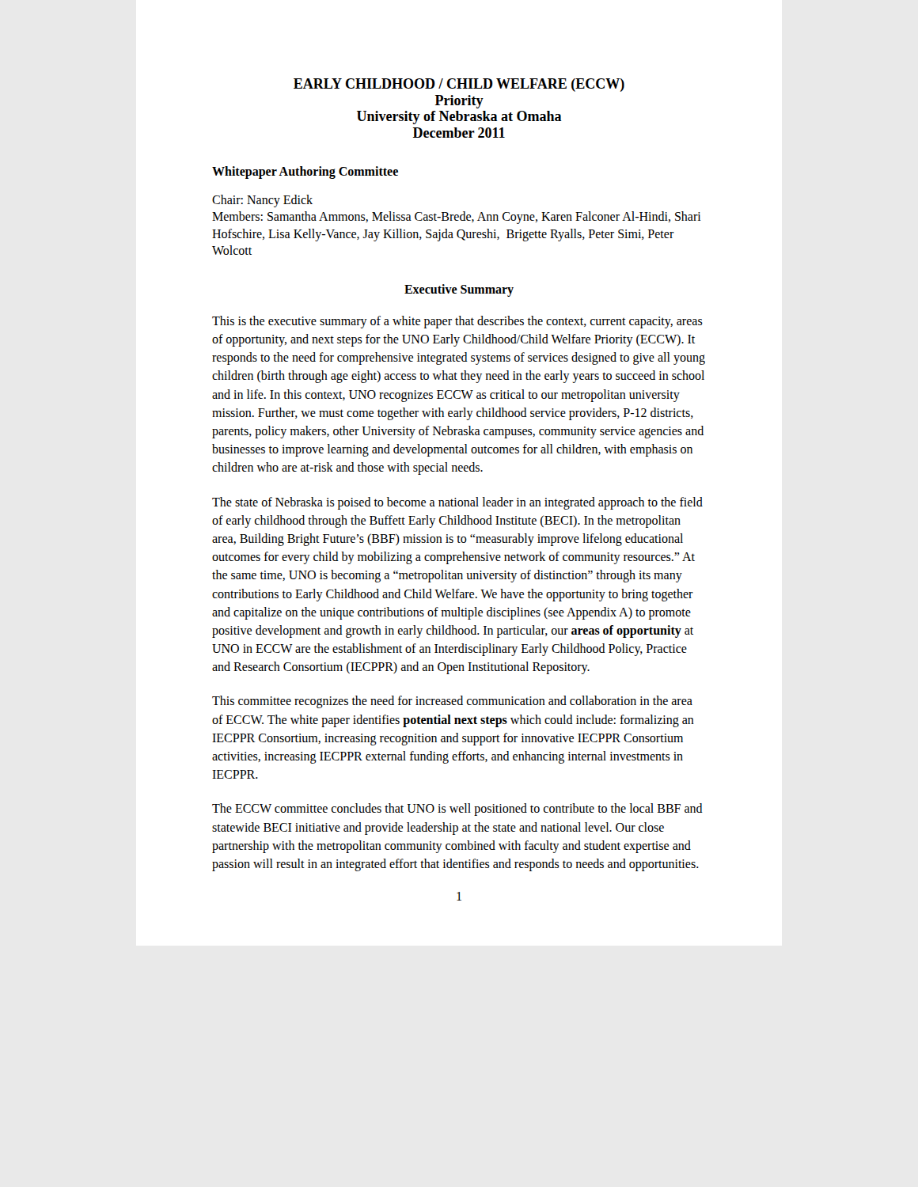EARLY CHILDHOOD / CHILD WELFARE (ECCW) Priority University of Nebraska at Omaha December 2011
Whitepaper Authoring Committee
Chair: Nancy Edick
Members: Samantha Ammons, Melissa Cast-Brede, Ann Coyne, Karen Falconer Al-Hindi, Shari Hofschire, Lisa Kelly-Vance, Jay Killion, Sajda Qureshi, Brigette Ryalls, Peter Simi, Peter Wolcott
Executive Summary
This is the executive summary of a white paper that describes the context, current capacity, areas of opportunity, and next steps for the UNO Early Childhood/Child Welfare Priority (ECCW). It responds to the need for comprehensive integrated systems of services designed to give all young children (birth through age eight) access to what they need in the early years to succeed in school and in life. In this context, UNO recognizes ECCW as critical to our metropolitan university mission. Further, we must come together with early childhood service providers, P-12 districts, parents, policy makers, other University of Nebraska campuses, community service agencies and businesses to improve learning and developmental outcomes for all children, with emphasis on children who are at-risk and those with special needs.
The state of Nebraska is poised to become a national leader in an integrated approach to the field of early childhood through the Buffett Early Childhood Institute (BECI). In the metropolitan area, Building Bright Future’s (BBF) mission is to “measurably improve lifelong educational outcomes for every child by mobilizing a comprehensive network of community resources.” At the same time, UNO is becoming a “metropolitan university of distinction” through its many contributions to Early Childhood and Child Welfare. We have the opportunity to bring together and capitalize on the unique contributions of multiple disciplines (see Appendix A) to promote positive development and growth in early childhood. In particular, our areas of opportunity at UNO in ECCW are the establishment of an Interdisciplinary Early Childhood Policy, Practice and Research Consortium (IECPPR) and an Open Institutional Repository.
This committee recognizes the need for increased communication and collaboration in the area of ECCW. The white paper identifies potential next steps which could include: formalizing an IECPPR Consortium, increasing recognition and support for innovative IECPPR Consortium activities, increasing IECPPR external funding efforts, and enhancing internal investments in IECPPR.
The ECCW committee concludes that UNO is well positioned to contribute to the local BBF and statewide BECI initiative and provide leadership at the state and national level. Our close partnership with the metropolitan community combined with faculty and student expertise and passion will result in an integrated effort that identifies and responds to needs and opportunities.
1